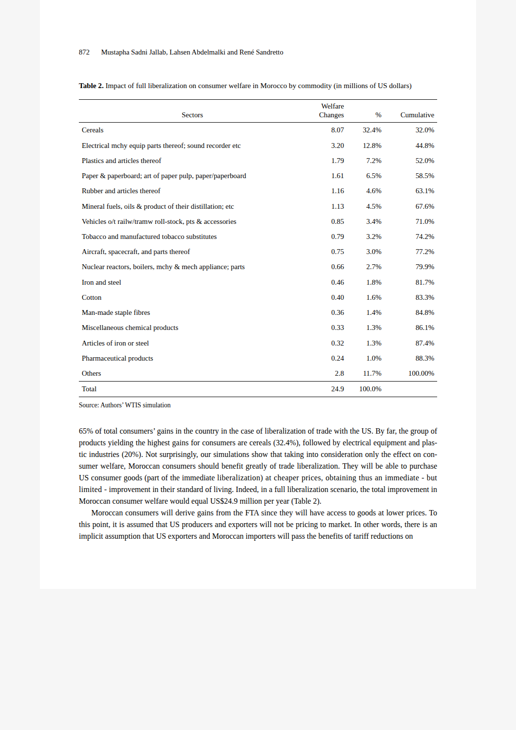872 Mustapha Sadni Jallab, Lahsen Abdelmalki and René Sandretto
Table 2. Impact of full liberalization on consumer welfare in Morocco by commodity (in millions of US dollars)
| Sectors | Welfare Changes | % | Cumulative |
| --- | --- | --- | --- |
| Cereals | 8.07 | 32.4% | 32.0% |
| Electrical mchy equip parts thereof; sound recorder etc | 3.20 | 12.8% | 44.8% |
| Plastics and articles thereof | 1.79 | 7.2% | 52.0% |
| Paper & paperboard; art of paper pulp, paper/paperboard | 1.61 | 6.5% | 58.5% |
| Rubber and articles thereof | 1.16 | 4.6% | 63.1% |
| Mineral fuels, oils & product of their distillation; etc | 1.13 | 4.5% | 67.6% |
| Vehicles o/t railw/tramw roll-stock, pts & accessories | 0.85 | 3.4% | 71.0% |
| Tobacco and manufactured tobacco substitutes | 0.79 | 3.2% | 74.2% |
| Aircraft, spacecraft, and parts thereof | 0.75 | 3.0% | 77.2% |
| Nuclear reactors, boilers, mchy & mech appliance; parts | 0.66 | 2.7% | 79.9% |
| Iron and steel | 0.46 | 1.8% | 81.7% |
| Cotton | 0.40 | 1.6% | 83.3% |
| Man-made staple fibres | 0.36 | 1.4% | 84.8% |
| Miscellaneous chemical products | 0.33 | 1.3% | 86.1% |
| Articles of iron or steel | 0.32 | 1.3% | 87.4% |
| Pharmaceutical products | 0.24 | 1.0% | 88.3% |
| Others | 2.8 | 11.7% | 100.00% |
| Total | 24.9 | 100.0% | |
Source: Authors’ WTIS simulation
65% of total consumers’ gains in the country in the case of liberalization of trade with the US. By far, the group of products yielding the highest gains for consumers are cereals (32.4%), followed by electrical equipment and plastic industries (20%). Not surprisingly, our simulations show that taking into consideration only the effect on consumer welfare, Moroccan consumers should benefit greatly of trade liberalization. They will be able to purchase US consumer goods (part of the immediate liberalization) at cheaper prices, obtaining thus an immediate - but limited - improvement in their standard of living. Indeed, in a full liberalization scenario, the total improvement in Moroccan consumer welfare would equal US$24.9 million per year (Table 2).
Moroccan consumers will derive gains from the FTA since they will have access to goods at lower prices. To this point, it is assumed that US producers and exporters will not be pricing to market. In other words, there is an implicit assumption that US exporters and Moroccan importers will pass the benefits of tariff reductions on